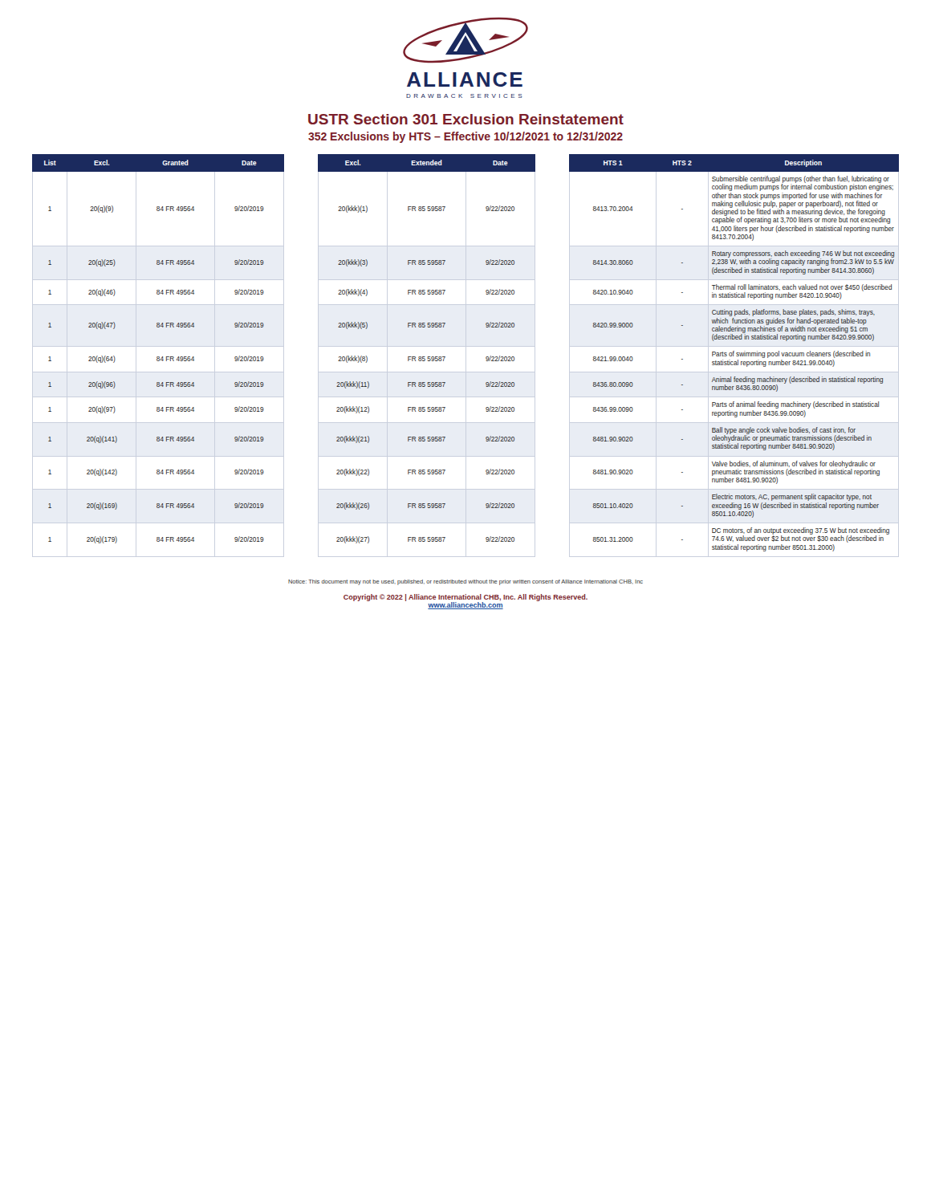ALLIANCE
DRAWBACK SERVICES
USTR Section 301 Exclusion Reinstatement
352 Exclusions by HTS – Effective 10/12/2021 to 12/31/2022
| List | Excl. | Granted | Date | | Excl. | Extended | Date | | HTS 1 | HTS 2 | Description |
| --- | --- | --- | --- | --- | --- | --- | --- | --- | --- | --- | --- |
| 1 | 20(q)(9) | 84 FR 49564 | 9/20/2019 | | 20(kkk)(1) | FR 85 59587 | 9/22/2020 | | 8413.70.2004 | - | Submersible centrifugal pumps (other than fuel, lubricating or cooling medium pumps for internal combustion piston engines; other than stock pumps imported for use with machines for making cellulosic pulp, paper or paperboard), not fitted or designed to be fitted with a measuring device, the foregoing capable of operating at 3,700 liters or more but not exceeding 41,000 liters per hour (described in statistical reporting number 8413.70.2004) |
| 1 | 20(q)(25) | 84 FR 49564 | 9/20/2019 | | 20(kkk)(3) | FR 85 59587 | 9/22/2020 | | 8414.30.8060 | - | Rotary compressors, each exceeding 746 W but not exceeding 2,238 W, with a cooling capacity ranging from2.3 kW to 5.5 kW (described in statistical reporting number 8414.30.8060) |
| 1 | 20(q)(46) | 84 FR 49564 | 9/20/2019 | | 20(kkk)(4) | FR 85 59587 | 9/22/2020 | | 8420.10.9040 | - | Thermal roll laminators, each valued not over $450 (described in statistical reporting number 8420.10.9040) |
| 1 | 20(q)(47) | 84 FR 49564 | 9/20/2019 | | 20(kkk)(5) | FR 85 59587 | 9/22/2020 | | 8420.99.9000 | - | Cutting pads, platforms, base plates, pads, shims, trays, which function as guides for hand-operated table-top calendering machines of a width not exceeding 51 cm (described in statistical reporting number 8420.99.9000) |
| 1 | 20(q)(64) | 84 FR 49564 | 9/20/2019 | | 20(kkk)(8) | FR 85 59587 | 9/22/2020 | | 8421.99.0040 | - | Parts of swimming pool vacuum cleaners (described in statistical reporting number 8421.99.0040) |
| 1 | 20(q)(96) | 84 FR 49564 | 9/20/2019 | | 20(kkk)(11) | FR 85 59587 | 9/22/2020 | | 8436.80.0090 | - | Animal feeding machinery (described in statistical reporting number 8436.80.0090) |
| 1 | 20(q)(97) | 84 FR 49564 | 9/20/2019 | | 20(kkk)(12) | FR 85 59587 | 9/22/2020 | | 8436.99.0090 | - | Parts of animal feeding machinery (described in statistical reporting number 8436.99.0090) |
| 1 | 20(q)(141) | 84 FR 49564 | 9/20/2019 | | 20(kkk)(21) | FR 85 59587 | 9/22/2020 | | 8481.90.9020 | - | Ball type angle cock valve bodies, of cast iron, for oleohydraulic or pneumatic transmissions (described in statistical reporting number 8481.90.9020) |
| 1 | 20(q)(142) | 84 FR 49564 | 9/20/2019 | | 20(kkk)(22) | FR 85 59587 | 9/22/2020 | | 8481.90.9020 | - | Valve bodies, of aluminum, of valves for oleohydraulic or pneumatic transmissions (described in statistical reporting number 8481.90.9020) |
| 1 | 20(q)(169) | 84 FR 49564 | 9/20/2019 | | 20(kkk)(26) | FR 85 59587 | 9/22/2020 | | 8501.10.4020 | - | Electric motors, AC, permanent split capacitor type, not exceeding 16 W (described in statistical reporting number 8501.10.4020) |
| 1 | 20(q)(179) | 84 FR 49564 | 9/20/2019 | | 20(kkk)(27) | FR 85 59587 | 9/22/2020 | | 8501.31.2000 | - | DC motors, of an output exceeding 37.5 W but not exceeding 74.6 W, valued over $2 but not over $30 each (described in statistical reporting number 8501.31.2000) |
Notice: This document may not be used, published, or redistributed without the prior written consent of Alliance International CHB, Inc
Copyright © 2022 | Alliance International CHB, Inc. All Rights Reserved.
www.alliancechb.com